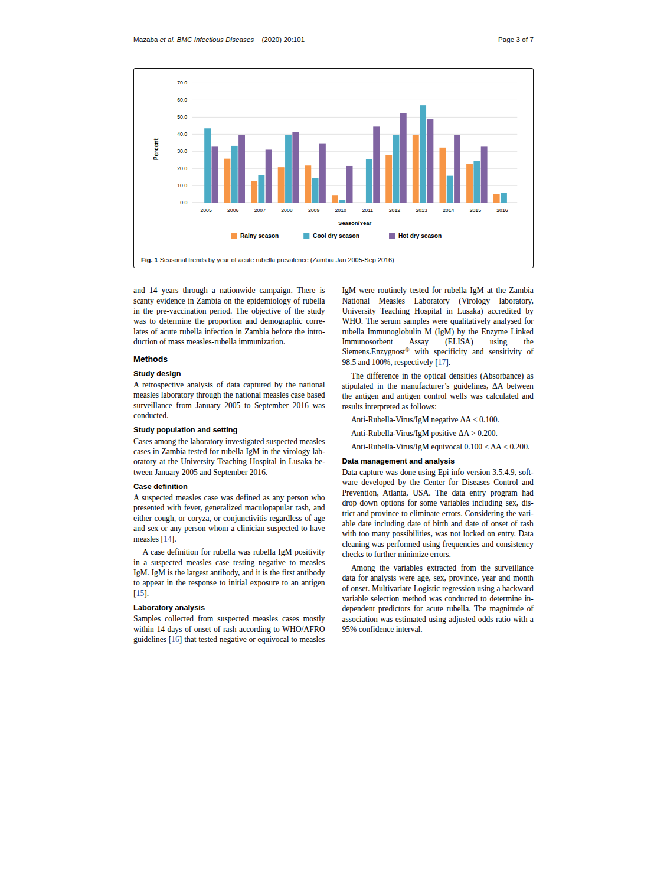Mazaba et al. BMC Infectious Diseases (2020) 20:101
Page 3 of 7
70.0 60.0 50.0 40.0 30.0 20.0 10.0 0.0 Percent 2005 2006 2007 2008 2009 2010 2011 2012 2013 2014 2015 2016 Season/Year Rainy season Cool dry season Hot dry season
Fig. 1 Seasonal trends by year of acute rubella prevalence (Zambia Jan 2005-Sep 2016)
and 14 years through a nationwide campaign. There is scanty evidence in Zambia on the epidemiology of rubella in the pre-vaccination period. The objective of the study was to determine the proportion and demographic correlates of acute rubella infection in Zambia before the introduction of mass measles-rubella immunization.
Methods
Study design
A retrospective analysis of data captured by the national measles laboratory through the national measles case based surveillance from January 2005 to September 2016 was conducted.
Study population and setting
Cases among the laboratory investigated suspected measles cases in Zambia tested for rubella IgM in the virology laboratory at the University Teaching Hospital in Lusaka between January 2005 and September 2016.
Case definition
A suspected measles case was defined as any person who presented with fever, generalized maculopapular rash, and either cough, or coryza, or conjunctivitis regardless of age and sex or any person whom a clinician suspected to have measles [14].
A case definition for rubella was rubella IgM positivity in a suspected measles case testing negative to measles IgM. IgM is the largest antibody, and it is the first antibody to appear in the response to initial exposure to an antigen [15].
Laboratory analysis
Samples collected from suspected measles cases mostly within 14 days of onset of rash according to WHO/AFRO guidelines [16] that tested negative or equivocal to measles IgM were routinely tested for rubella IgM at the Zambia National Measles Laboratory (Virology laboratory, University Teaching Hospital in Lusaka) accredited by WHO. The serum samples were qualitatively analysed for rubella Immunoglobulin M (IgM) by the Enzyme Linked Immunosorbent Assay (ELISA) using the Siemens.Enzygnost® with specificity and sensitivity of 98.5 and 100%, respectively [17].
The difference in the optical densities (Absorbance) as stipulated in the manufacturer’s guidelines, ΔA between the antigen and antigen control wells was calculated and results interpreted as follows:
Anti-Rubella-Virus/IgM negative ΔA < 0.100.
Anti-Rubella-Virus/IgM positive ΔA > 0.200.
Anti-Rubella-Virus/IgM equivocal 0.100 ≤ ΔA ≤ 0.200.
Data management and analysis
Data capture was done using Epi info version 3.5.4.9, software developed by the Center for Diseases Control and Prevention, Atlanta, USA. The data entry program had drop down options for some variables including sex, district and province to eliminate errors. Considering the variable date including date of birth and date of onset of rash with too many possibilities, was not locked on entry. Data cleaning was performed using frequencies and consistency checks to further minimize errors.
Among the variables extracted from the surveillance data for analysis were age, sex, province, year and month of onset. Multivariate Logistic regression using a backward variable selection method was conducted to determine independent predictors for acute rubella. The magnitude of association was estimated using adjusted odds ratio with a 95% confidence interval.